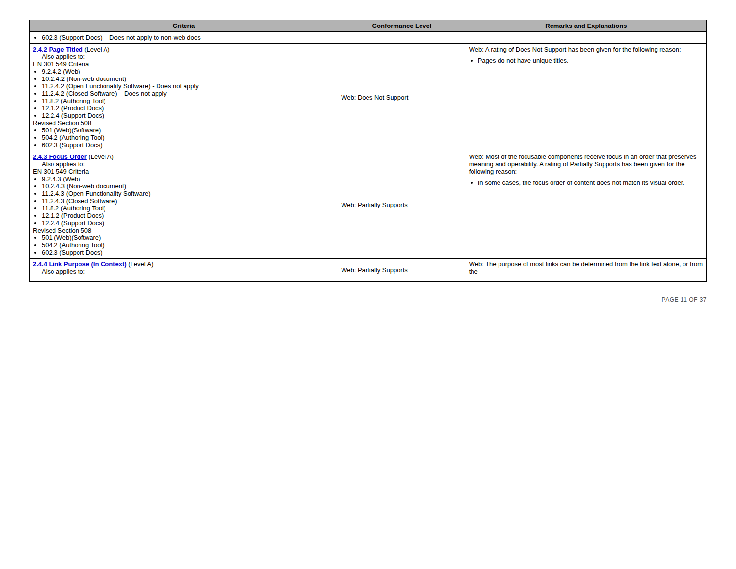| Criteria | Conformance Level | Remarks and Explanations |
| --- | --- | --- |
| 602.3 (Support Docs) – Does not apply to non-web docs | | |
| 2.4.2 Page Titled (Level A) Also applies to: EN 301 549 Criteria 9.2.4.2 (Web) 10.2.4.2 (Non-web document) 11.2.4.2 (Open Functionality Software) - Does not apply 11.2.4.2 (Closed Software) – Does not apply 11.8.2 (Authoring Tool) 12.1.2 (Product Docs) 12.2.4 (Support Docs) Revised Section 508 501 (Web)(Software) 504.2 (Authoring Tool) 602.3 (Support Docs) | Web: Does Not Support | Web: A rating of Does Not Support has been given for the following reason: Pages do not have unique titles. |
| 2.4.3 Focus Order (Level A) Also applies to: EN 301 549 Criteria 9.2.4.3 (Web) 10.2.4.3 (Non-web document) 11.2.4.3 (Open Functionality Software) 11.2.4.3 (Closed Software) 11.8.2 (Authoring Tool) 12.1.2 (Product Docs) 12.2.4 (Support Docs) Revised Section 508 501 (Web)(Software) 504.2 (Authoring Tool) 602.3 (Support Docs) | Web: Partially Supports | Web: Most of the focusable components receive focus in an order that preserves meaning and operability. A rating of Partially Supports has been given for the following reason: In some cases, the focus order of content does not match its visual order. |
| 2.4.4 Link Purpose (In Context) (Level A) Also applies to: | Web: Partially Supports | Web: The purpose of most links can be determined from the link text alone, or from the |
PAGE 11 OF 37